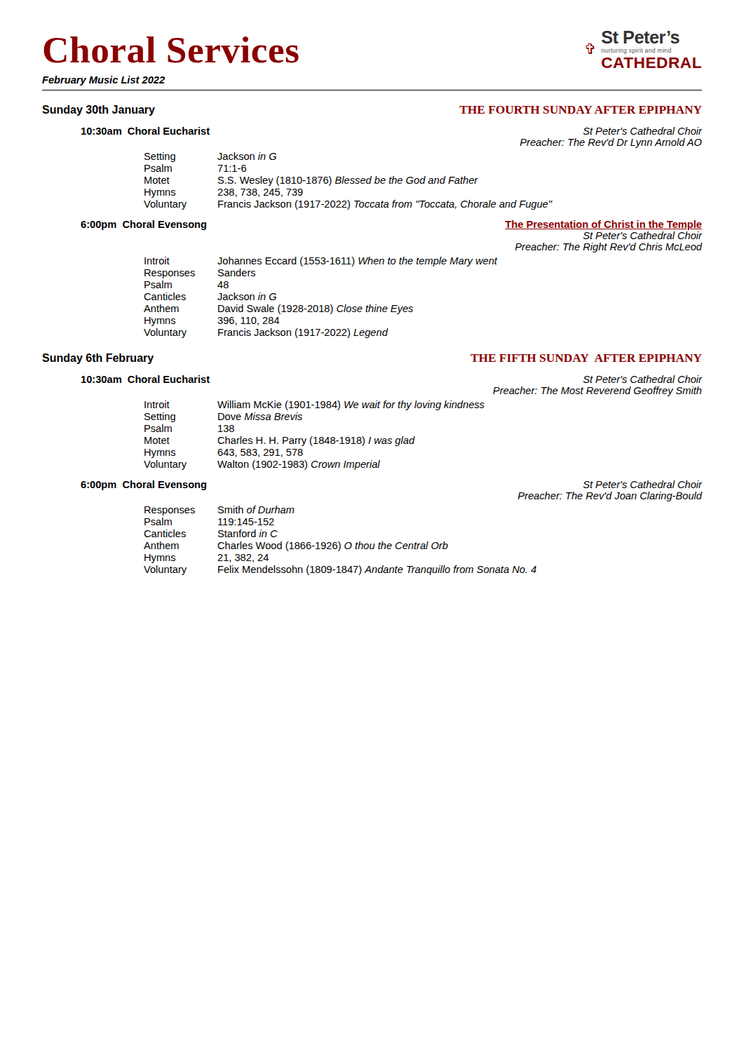Choral Services
February Music List 2022
✞
St Peter’s
nurturing spirit and mind
CATHEDRAL
Sunday 30th January
THE FOURTH SUNDAY AFTER EPIPHANY
10:30am Choral Eucharist
St Peter's Cathedral Choir Preacher: The Rev'd Dr Lynn Arnold AO
| Setting | Jackson in G |
| Psalm | 71:1-6 |
| Motet | S.S. Wesley (1810-1876) Blessed be the God and Father |
| Hymns | 238, 738, 245, 739 |
| Voluntary | Francis Jackson (1917-2022) Toccata from "Toccata, Chorale and Fugue" |
6:00pm Choral Evensong
The Presentation of Christ in the Temple St Peter's Cathedral Choir Preacher: The Right Rev'd Chris McLeod
| Introit | Johannes Eccard (1553-1611) When to the temple Mary went |
| Responses | Sanders |
| Psalm | 48 |
| Canticles | Jackson in G |
| Anthem | David Swale (1928-2018) Close thine Eyes |
| Hymns | 396, 110, 284 |
| Voluntary | Francis Jackson (1917-2022) Legend |
Sunday 6th February
THE FIFTH SUNDAY AFTER EPIPHANY
10:30am Choral Eucharist
St Peter's Cathedral Choir Preacher: The Most Reverend Geoffrey Smith
| Introit | William McKie (1901-1984) We wait for thy loving kindness |
| Setting | Dove Missa Brevis |
| Psalm | 138 |
| Motet | Charles H. H. Parry (1848-1918) I was glad |
| Hymns | 643, 583, 291, 578 |
| Voluntary | Walton (1902-1983) Crown Imperial |
6:00pm Choral Evensong
St Peter's Cathedral Choir Preacher: The Rev'd Joan Claring-Bould
| Responses | Smith of Durham |
| Psalm | 119:145-152 |
| Canticles | Stanford in C |
| Anthem | Charles Wood (1866-1926) O thou the Central Orb |
| Hymns | 21, 382, 24 |
| Voluntary | Felix Mendelssohn (1809-1847) Andante Tranquillo from Sonata No. 4 |